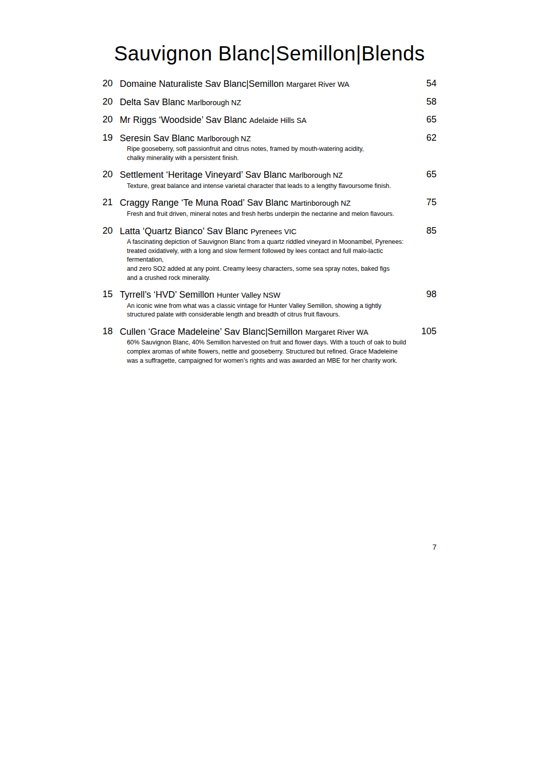Sauvignon Blanc|Semillon|Blends
| 20 | Domaine Naturaliste Sav Blanc/Semillon Margaret River WA | 54 |
| 20 | Delta Sav Blanc Marlborough NZ | 58 |
| 20 | Mr Riggs ‘Woodside’ Sav Blanc Adelaide Hills SA | 65 |
| 19 | Seresin Sav Blanc Marlborough NZ Ripe gooseberry, soft passionfruit and citrus notes, framed by mouth-watering acidity, chalky minerality with a persistent finish. | 62 |
| 20 | Settlement ‘Heritage Vineyard’ Sav Blanc Marlborough NZ Texture, great balance and intense varietal character that leads to a lengthy flavoursome finish. | 65 |
| 21 | Craggy Range ‘Te Muna Road’ Sav Blanc Martinborough NZ Fresh and fruit driven, mineral notes and fresh herbs underpin the nectarine and melon flavours. | 75 |
| 20 | Latta ‘Quartz Bianco’ Sav Blanc Pyrenees VIC A fascinating depiction of Sauvignon Blanc from a quartz riddled vineyard in Moonambel, Pyrenees: treated oxidatively, with a long and slow ferment followed by lees contact and full malo-lactic fermentation, and zero SO2 added at any point. Creamy leesy characters, some sea spray notes, baked figs and a crushed rock minerality. | 85 |
| 15 | Tyrrell’s ‘HVD’ Semillon Hunter Valley NSW An iconic wine from what was a classic vintage for Hunter Valley Semillon, showing a tightly structured palate with considerable length and breadth of citrus fruit flavours. | 98 |
| 18 | Cullen ‘Grace Madeleine’ Sav Blanc/Semillon Margaret River WA 60% Sauvignon Blanc, 40% Semillon harvested on fruit and flower days. With a touch of oak to build complex aromas of white flowers, nettle and gooseberry. Structured but refined. Grace Madeleine was a suffragette, campaigned for women’s rights and was awarded an MBE for her charity work. | 105 |
7